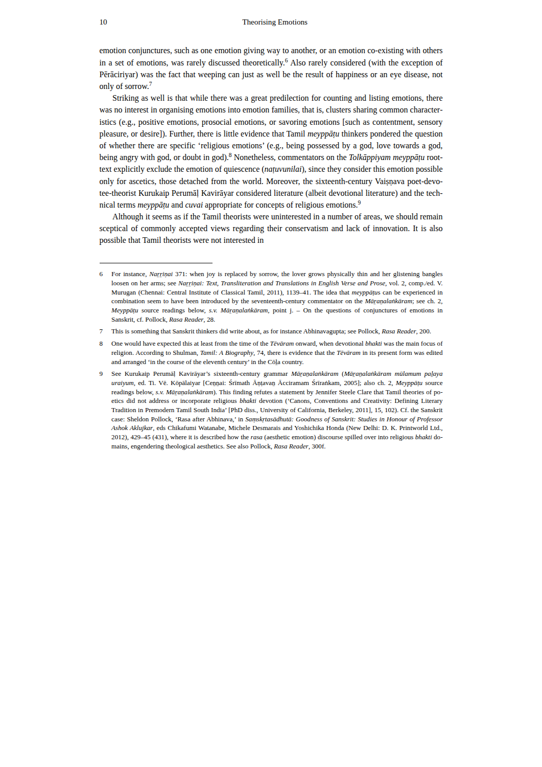10 Theorising Emotions
emotion conjunctures, such as one emotion giving way to another, or an emotion co-existing with others in a set of emotions, was rarely discussed theoretically.6 Also rarely considered (with the exception of Pērāciriyar) was the fact that weeping can just as well be the result of happiness or an eye disease, not only of sorrow.7
Striking as well is that while there was a great predilection for counting and listing emotions, there was no interest in organising emotions into emotion families, that is, clusters sharing common characteristics (e.g., positive emotions, prosocial emotions, or savoring emotions [such as contentment, sensory pleasure, or desire]). Further, there is little evidence that Tamil meyppāṭu thinkers pondered the question of whether there are specific ‘religious emotions’ (e.g., being possessed by a god, love towards a god, being angry with god, or doubt in god).8 Nonetheless, commentators on the Tolkāppiyam meyppāṭu root-text explicitly exclude the emotion of quiescence (naṭuvunilai), since they consider this emotion possible only for ascetics, those detached from the world. Moreover, the sixteenth-century Vaiṣṇava poet-devotee-theorist Kurukaip Perumāḷ Kavirāyar considered literature (albeit devotional literature) and the technical terms meyppāṭu and cuvai appropriate for concepts of religious emotions.9
Although it seems as if the Tamil theorists were uninterested in a number of areas, we should remain sceptical of commonly accepted views regarding their conservatism and lack of innovation. It is also possible that Tamil theorists were not interested in
6 For instance, Naṟṟiṇai 371: when joy is replaced by sorrow, the lover grows physically thin and her glistening bangles loosen on her arms; see Naṟṟiṇai: Text, Transliteration and Translations in English Verse and Prose, vol. 2, comp./ed. V. Murugan (Chennai: Central Institute of Classical Tamil, 2011), 1139–41. The idea that meyppāṭus can be experienced in combination seem to have been introduced by the seventeenth-century commentator on the Māṟaṉalaṅkāram; see ch. 2, Meyppāṭu source readings below, s.v. Māṟaṉalaṅkāram, point j. – On the questions of conjunctures of emotions in Sanskrit, cf. Pollock, Rasa Reader, 28.
7 This is something that Sanskrit thinkers did write about, as for instance Abhinavagupta; see Pollock, Rasa Reader, 200.
8 One would have expected this at least from the time of the Tēvāram onward, when devotional bhakti was the main focus of religion. According to Shulman, Tamil: A Biography, 74, there is evidence that the Tēvāram in its present form was edited and arranged ‘in the course of the eleventh century’ in the Cōḻa country.
9 See Kurukaip Perumāḷ Kavirāyar’s sixteenth-century grammar Māṟaṉalaṅkāram (Māṟaṉalaṅkāram mūlamum paḻaya uraiyum, ed. Ti. Vē. Kōpālaiyar [Ceṉṉai: Śrīmath Āṇṭavaṉ Ācciramam Śrīraṅkam, 2005]; also ch. 2, Meyppāṭu source readings below, s.v. Māṟaṉalaṅkāram). This finding refutes a statement by Jennifer Steele Clare that Tamil theories of poetics did not address or incorporate religious bhakti devotion (‘Canons, Conventions and Creativity: Defining Literary Tradition in Premodern Tamil South India’ [PhD diss., University of California, Berkeley, 2011], 15, 102). Cf. the Sanskrit case: Sheldon Pollock, ‘Rasa after Abhinava,’ in Saṃskṛtasādhutā: Goodness of Sanskrit: Studies in Honour of Professor Ashok Aklujkar, eds Chikafumi Watanabe, Michele Desmarais and Yoshichika Honda (New Delhi: D. K. Printworld Ltd., 2012), 429–45 (431), where it is described how the rasa (aesthetic emotion) discourse spilled over into religious bhakti domains, engendering theological aesthetics. See also Pollock, Rasa Reader, 300f.